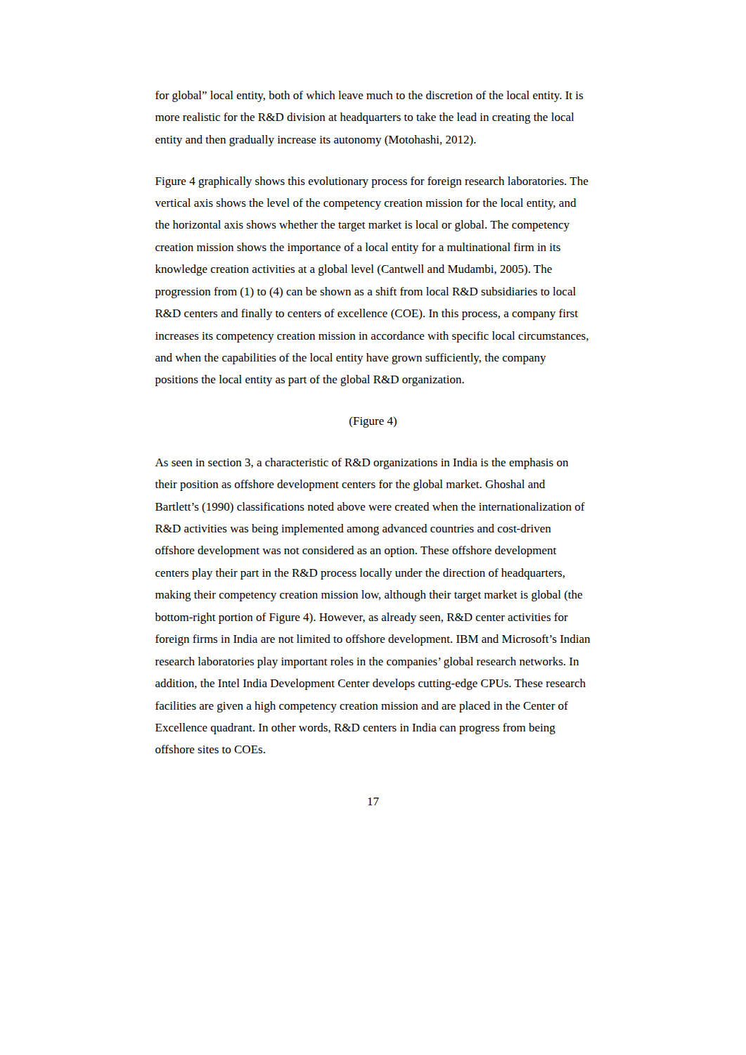for global” local entity, both of which leave much to the discretion of the local entity. It is more realistic for the R&D division at headquarters to take the lead in creating the local entity and then gradually increase its autonomy (Motohashi, 2012).
Figure 4 graphically shows this evolutionary process for foreign research laboratories. The vertical axis shows the level of the competency creation mission for the local entity, and the horizontal axis shows whether the target market is local or global. The competency creation mission shows the importance of a local entity for a multinational firm in its knowledge creation activities at a global level (Cantwell and Mudambi, 2005). The progression from (1) to (4) can be shown as a shift from local R&D subsidiaries to local R&D centers and finally to centers of excellence (COE). In this process, a company first increases its competency creation mission in accordance with specific local circumstances, and when the capabilities of the local entity have grown sufficiently, the company positions the local entity as part of the global R&D organization.
(Figure 4)
As seen in section 3, a characteristic of R&D organizations in India is the emphasis on their position as offshore development centers for the global market. Ghoshal and Bartlett’s (1990) classifications noted above were created when the internationalization of R&D activities was being implemented among advanced countries and cost-driven offshore development was not considered as an option. These offshore development centers play their part in the R&D process locally under the direction of headquarters, making their competency creation mission low, although their target market is global (the bottom-right portion of Figure 4). However, as already seen, R&D center activities for foreign firms in India are not limited to offshore development. IBM and Microsoft’s Indian research laboratories play important roles in the companies’ global research networks. In addition, the Intel India Development Center develops cutting-edge CPUs. These research facilities are given a high competency creation mission and are placed in the Center of Excellence quadrant. In other words, R&D centers in India can progress from being offshore sites to COEs.
17